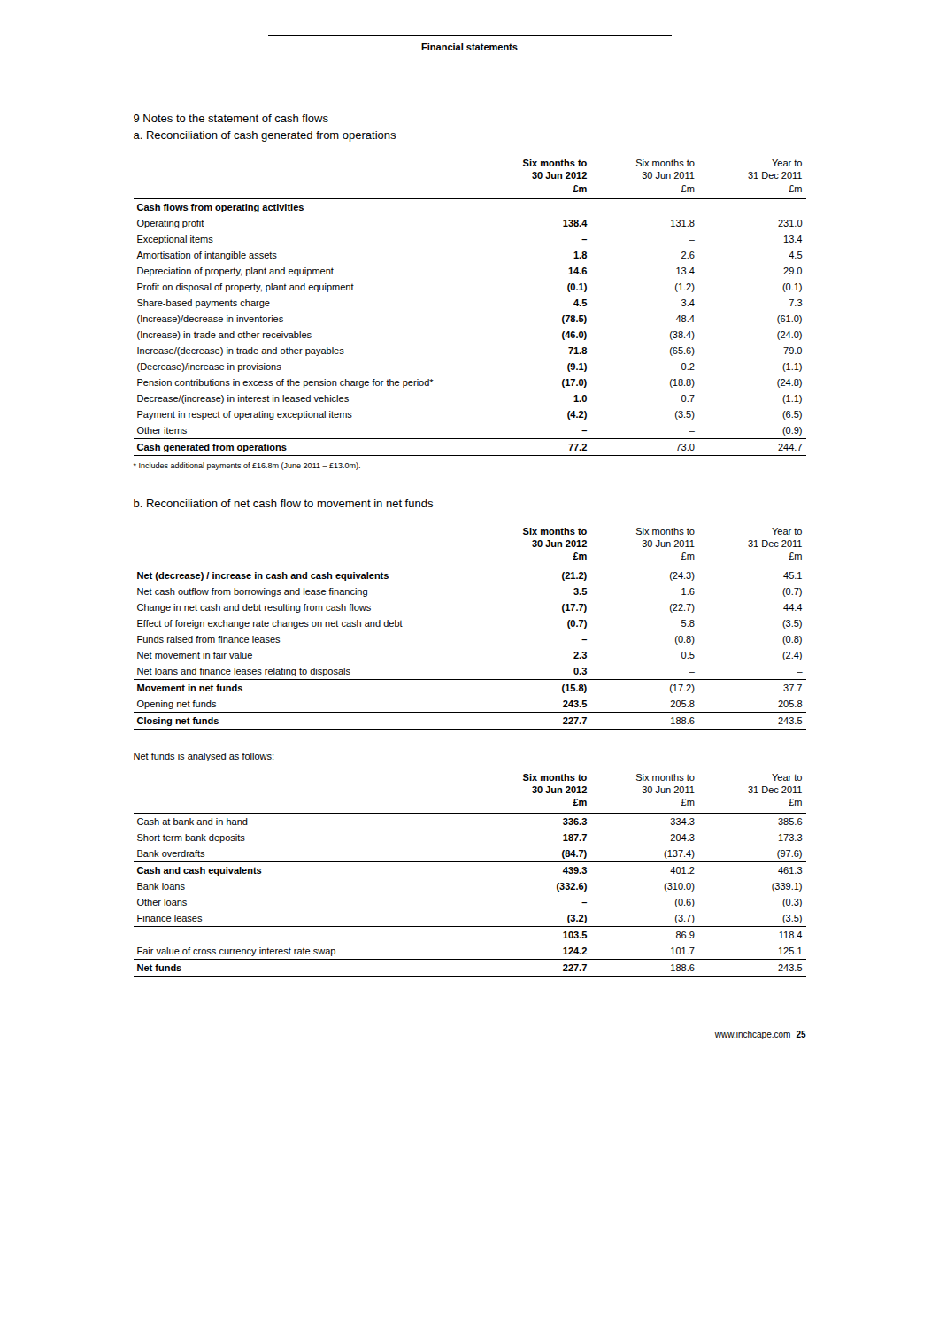Financial statements
9 Notes to the statement of cash flows
a. Reconciliation of cash generated from operations
| | Six months to 30 Jun 2012 £m | Six months to 30 Jun 2011 £m | Year to 31 Dec 2011 £m |
| --- | --- | --- | --- |
| Cash flows from operating activities | | | |
| Operating profit | 138.4 | 131.8 | 231.0 |
| Exceptional items | – | – | 13.4 |
| Amortisation of intangible assets | 1.8 | 2.6 | 4.5 |
| Depreciation of property, plant and equipment | 14.6 | 13.4 | 29.0 |
| Profit on disposal of property, plant and equipment | (0.1) | (1.2) | (0.1) |
| Share-based payments charge | 4.5 | 3.4 | 7.3 |
| (Increase)/decrease in inventories | (78.5) | 48.4 | (61.0) |
| (Increase) in trade and other receivables | (46.0) | (38.4) | (24.0) |
| Increase/(decrease) in trade and other payables | 71.8 | (65.6) | 79.0 |
| (Decrease)/increase in provisions | (9.1) | 0.2 | (1.1) |
| Pension contributions in excess of the pension charge for the period* | (17.0) | (18.8) | (24.8) |
| Decrease/(increase) in interest in leased vehicles | 1.0 | 0.7 | (1.1) |
| Payment in respect of operating exceptional items | (4.2) | (3.5) | (6.5) |
| Other items | – | – | (0.9) |
| Cash generated from operations | 77.2 | 73.0 | 244.7 |
* Includes additional payments of £16.8m (June 2011 – £13.0m).
b. Reconciliation of net cash flow to movement in net funds
| | Six months to 30 Jun 2012 £m | Six months to 30 Jun 2011 £m | Year to 31 Dec 2011 £m |
| --- | --- | --- | --- |
| Net (decrease) / increase in cash and cash equivalents | (21.2) | (24.3) | 45.1 |
| Net cash outflow from borrowings and lease financing | 3.5 | 1.6 | (0.7) |
| Change in net cash and debt resulting from cash flows | (17.7) | (22.7) | 44.4 |
| Effect of foreign exchange rate changes on net cash and debt | (0.7) | 5.8 | (3.5) |
| Funds raised from finance leases | – | (0.8) | (0.8) |
| Net movement in fair value | 2.3 | 0.5 | (2.4) |
| Net loans and finance leases relating to disposals | 0.3 | – | – |
| Movement in net funds | (15.8) | (17.2) | 37.7 |
| Opening net funds | 243.5 | 205.8 | 205.8 |
| Closing net funds | 227.7 | 188.6 | 243.5 |
Net funds is analysed as follows:
| | Six months to 30 Jun 2012 £m | Six months to 30 Jun 2011 £m | Year to 31 Dec 2011 £m |
| --- | --- | --- | --- |
| Cash at bank and in hand | 336.3 | 334.3 | 385.6 |
| Short term bank deposits | 187.7 | 204.3 | 173.3 |
| Bank overdrafts | (84.7) | (137.4) | (97.6) |
| Cash and cash equivalents | 439.3 | 401.2 | 461.3 |
| Bank loans | (332.6) | (310.0) | (339.1) |
| Other loans | – | (0.6) | (0.3) |
| Finance leases | (3.2) | (3.7) | (3.5) |
| | 103.5 | 86.9 | 118.4 |
| Fair value of cross currency interest rate swap | 124.2 | 101.7 | 125.1 |
| Net funds | 227.7 | 188.6 | 243.5 |
www.inchcape.com 25